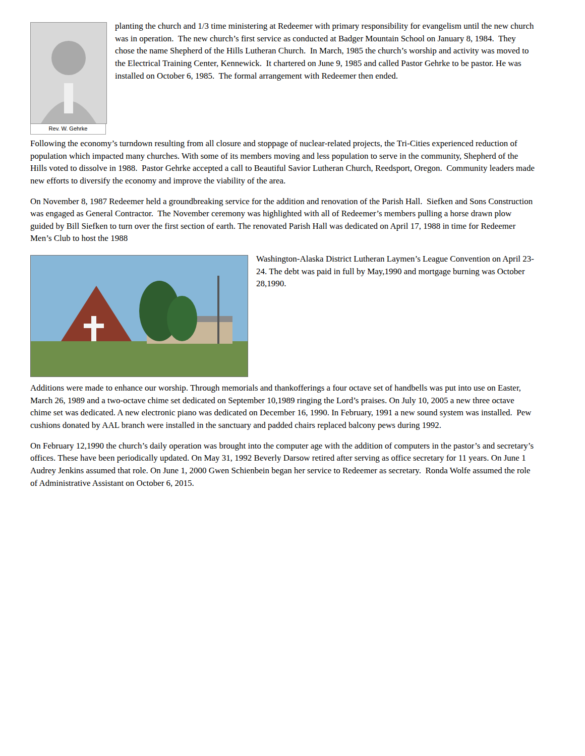Rev. W. Gehrke
planting the church and 1/3 time ministering at Redeemer with primary responsibility for evangelism until the new church was in operation. The new church’s first service as conducted at Badger Mountain School on January 8, 1984. They chose the name Shepherd of the Hills Lutheran Church. In March, 1985 the church’s worship and activity was moved to the Electrical Training Center, Kennewick. It chartered on June 9, 1985 and called Pastor Gehrke to be pastor. He was installed on October 6, 1985. The formal arrangement with Redeemer then ended.
Following the economy’s turndown resulting from all closure and stoppage of nuclear-related projects, the Tri-Cities experienced reduction of population which impacted many churches. With some of its members moving and less population to serve in the community, Shepherd of the Hills voted to dissolve in 1988. Pastor Gehrke accepted a call to Beautiful Savior Lutheran Church, Reedsport, Oregon. Community leaders made new efforts to diversify the economy and improve the viability of the area.
On November 8, 1987 Redeemer held a groundbreaking service for the addition and renovation of the Parish Hall. Siefken and Sons Construction was engaged as General Contractor. The November ceremony was highlighted with all of Redeemer’s members pulling a horse drawn plow guided by Bill Siefken to turn over the first section of earth. The renovated Parish Hall was dedicated on April 17, 1988 in time for Redeemer Men’s Club to host the 1988
Washington-Alaska District Lutheran Laymen’s League Convention on April 23-24. The debt was paid in full by May,1990 and mortgage burning was October 28,1990.
Additions were made to enhance our worship. Through memorials and thankofferings a four octave set of handbells was put into use on Easter, March 26, 1989 and a two-octave chime set dedicated on September 10,1989 ringing the Lord’s praises. On July 10, 2005 a new three octave chime set was dedicated. A new electronic piano was dedicated on December 16, 1990. In February, 1991 a new sound system was installed. Pew cushions donated by AAL branch were installed in the sanctuary and padded chairs replaced balcony pews during 1992.
On February 12,1990 the church’s daily operation was brought into the computer age with the addition of computers in the pastor’s and secretary’s offices. These have been periodically updated. On May 31, 1992 Beverly Darsow retired after serving as office secretary for 11 years. On June 1 Audrey Jenkins assumed that role. On June 1, 2000 Gwen Schienbein began her service to Redeemer as secretary. Ronda Wolfe assumed the role of Administrative Assistant on October 6, 2015.